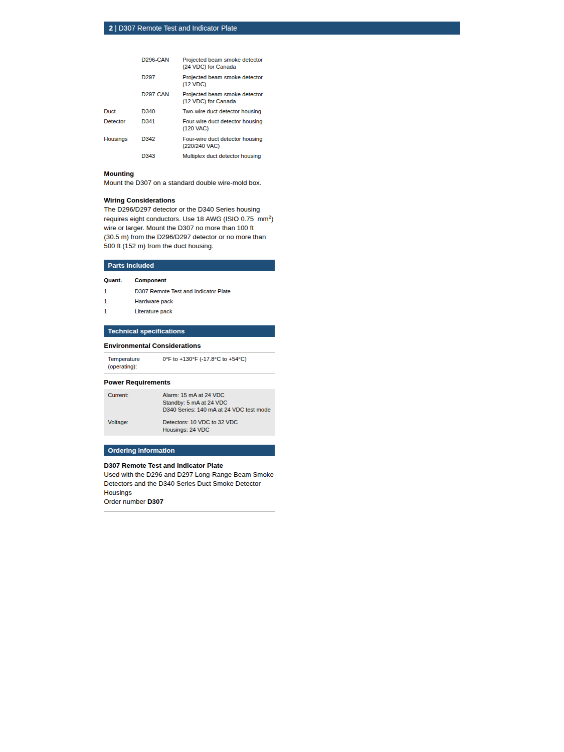2 | D307 Remote Test and Indicator Plate
| | D296-CAN | Projected beam smoke detector (24 VDC) for Canada |
| | D297 | Projected beam smoke detector (12 VDC) |
| | D297-CAN | Projected beam smoke detector (12 VDC) for Canada |
| Duct | D340 | Two-wire duct detector housing |
| Detector | D341 | Four-wire duct detector housing (120 VAC) |
| Housings | D342 | Four-wire duct detector housing (220/240 VAC) |
| | D343 | Multiplex duct detector housing |
Mounting
Mount the D307 on a standard double wire-mold box.
Wiring Considerations
The D296/D297 detector or the D340 Series housing requires eight conductors. Use 18 AWG (ISIO 0.75 mm2) wire or larger. Mount the D307 no more than 100 ft (30.5 m) from the D296/D297 detector or no more than 500 ft (152 m) from the duct housing.
Parts included
| Quant. | Component |
| --- | --- |
| 1 | D307 Remote Test and Indicator Plate |
| 1 | Hardware pack |
| 1 | Literature pack |
Technical specifications
Environmental Considerations
| Temperature (operating): | 0°F to +130°F (-17.8°C to +54°C) |
Power Requirements
| Current: | Alarm: 15 mA at 24 VDC Standby: 5 mA at 24 VDC D340 Series: 140 mA at 24 VDC test mode |
| Voltage: | Detectors: 10 VDC to 32 VDC Housings: 24 VDC |
Ordering information
D307 Remote Test and Indicator Plate
Used with the D296 and D297 Long-Range Beam Smoke Detectors and the D340 Series Duct Smoke Detector Housings
Order number D307